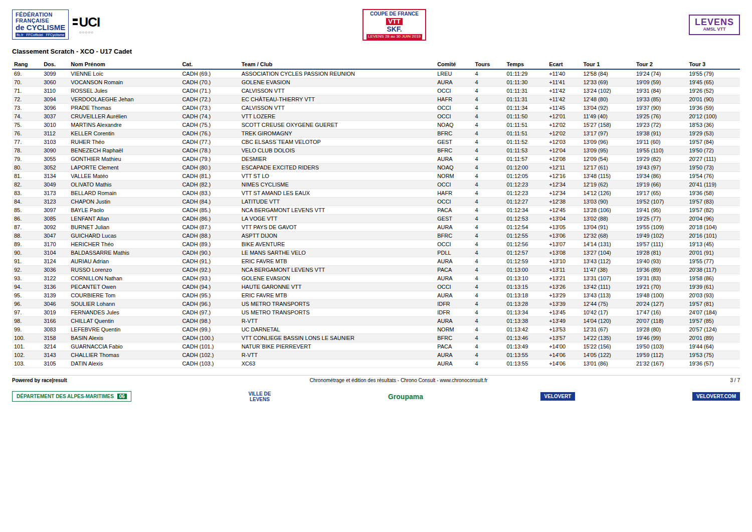FÉDÉRATION
FRANÇAISE
de CYCLISME
ffc.fr FFCofficiel FFCyclisme
UCI
○○○○○
COUPE DE FRANCE
VTT
SKF.
LEVENS 28 au 30 JUIN 2019
LEVENS
AMSL VTT
Classement Scratch - XCO - U17 Cadet
| Rang | Dos. | Nom Prénom | Cat. | Team / Club | Comité | Tours | Temps | Ecart | Tour 1 | Tour 2 | Tour 3 |
| --- | --- | --- | --- | --- | --- | --- | --- | --- | --- | --- | --- |
| 69. | 3099 | VIENNE Loïc | CADH (69.) | ASSOCIATION CYCLES PASSION REUNION | LREU | 4 | 01:11:29 | +11'40 | 12'58 (84) | 19'24 (74) | 19'55 (79) |
| 70. | 3060 | VOCANSON Romain | CADH (70.) | GOLENE EVASION | AURA | 4 | 01:11:30 | +11'41 | 12'33 (69) | 19'09 (59) | 19'45 (65) |
| 71. | 3110 | ROSSEL Jules | CADH (71.) | CALVISSON VTT | OCCI | 4 | 01:11:31 | +11'42 | 13'24 (102) | 19'31 (84) | 19'26 (52) |
| 72. | 3094 | VERDOOLAEGHE Jehan | CADH (72.) | EC CHÂTEAU-THIERRY VTT | HAFR | 4 | 01:11:31 | +11'42 | 12'48 (80) | 19'33 (85) | 20'01 (90) |
| 73. | 3096 | PRADE Thomas | CADH (73.) | CALVISSON VTT | OCCI | 4 | 01:11:34 | +11'45 | 13'04 (92) | 19'37 (90) | 19'36 (59) |
| 74. | 3037 | CRUVEILLER Aurélien | CADH (74.) | VTT LOZERE | OCCI | 4 | 01:11:50 | +12'01 | 11'49 (40) | 19'25 (76) | 20'12 (100) |
| 75. | 3010 | MARTINS Alexandre | CADH (75.) | SCOTT CREUSE OXYGENE GUERET | NOAQ | 4 | 01:11:51 | +12'02 | 15'27 (158) | 19'23 (72) | 18'53 (36) |
| 76. | 3112 | KELLER Corentin | CADH (76.) | TREK GIROMAGNY | BFRC | 4 | 01:11:51 | +12'02 | 13'17 (97) | 19'38 (91) | 19'29 (53) |
| 77. | 3103 | RUHER Théo | CADH (77.) | CBC ELSASS`TEAM VELOTOP | GEST | 4 | 01:11:52 | +12'03 | 13'09 (96) | 19'11 (60) | 19'57 (84) |
| 78. | 3090 | BENEZECH Raphaël | CADH (78.) | VELO CLUB DOLOIS | BFRC | 4 | 01:11:53 | +12'04 | 13'09 (95) | 19'55 (110) | 19'50 (72) |
| 79. | 3055 | GONTHIER Mathieu | CADH (79.) | DESMIER | AURA | 4 | 01:11:57 | +12'08 | 12'09 (54) | 19'29 (82) | 20'27 (111) |
| 80. | 3052 | LAPORTE Clement | CADH (80.) | ESCAPADE EXCITED RIDERS | NOAQ | 4 | 01:12:00 | +12'11 | 12'17 (61) | 19'43 (97) | 19'50 (73) |
| 81. | 3134 | VALLEE Matéo | CADH (81.) | VTT ST LO | NORM | 4 | 01:12:05 | +12'16 | 13'48 (115) | 19'34 (86) | 19'54 (76) |
| 82. | 3049 | OLIVATO Mathis | CADH (82.) | NIMES CYCLISME | OCCI | 4 | 01:12:23 | +12'34 | 12'19 (62) | 19'19 (66) | 20'41 (119) |
| 83. | 3173 | BELLARD Romain | CADH (83.) | VTT ST AMAND LES EAUX | HAFR | 4 | 01:12:23 | +12'34 | 14'12 (126) | 19'17 (65) | 19'36 (58) |
| 84. | 3123 | CHAPON Justin | CADH (84.) | LATITUDE VTT | OCCI | 4 | 01:12:27 | +12'38 | 13'03 (90) | 19'52 (107) | 19'57 (83) |
| 85. | 3097 | BAYLE Paolo | CADH (85.) | NCA BERGAMONT LEVENS VTT | PACA | 4 | 01:12:34 | +12'45 | 13'28 (106) | 19'41 (95) | 19'57 (82) |
| 86. | 3085 | LENFANT Allan | CADH (86.) | LA VOGE VTT | GEST | 4 | 01:12:53 | +13'04 | 13'02 (88) | 19'25 (77) | 20'04 (96) |
| 87. | 3092 | BURNET Julian | CADH (87.) | VTT PAYS DE GAVOT | AURA | 4 | 01:12:54 | +13'05 | 13'04 (91) | 19'55 (109) | 20'18 (104) |
| 88. | 3047 | GUICHARD Lucas | CADH (88.) | ASPTT DIJON | BFRC | 4 | 01:12:55 | +13'06 | 12'32 (68) | 19'49 (102) | 20'16 (101) |
| 89. | 3170 | HERICHER Théo | CADH (89.) | BIKE AVENTURE | OCCI | 4 | 01:12:56 | +13'07 | 14'14 (131) | 19'57 (111) | 19'13 (45) |
| 90. | 3104 | BALDASSARRE Mathis | CADH (90.) | LE MANS SARTHE VELO | PDLL | 4 | 01:12:57 | +13'08 | 13'27 (104) | 19'28 (81) | 20'01 (91) |
| 91. | 3124 | AURIAU Adrian | CADH (91.) | ERIC FAVRE MTB | AURA | 4 | 01:12:59 | +13'10 | 13'43 (112) | 19'40 (93) | 19'55 (77) |
| 92. | 3036 | RUSSO Lorenzo | CADH (92.) | NCA BERGAMONT LEVENS VTT | PACA | 4 | 01:13:00 | +13'11 | 11'47 (38) | 19'36 (89) | 20'38 (117) |
| 93. | 3122 | CORNILLON Nathan | CADH (93.) | GOLENE EVASION | AURA | 4 | 01:13:10 | +13'21 | 13'31 (107) | 19'31 (83) | 19'58 (86) |
| 94. | 3136 | PECANTET Owen | CADH (94.) | HAUTE GARONNE VTT | OCCI | 4 | 01:13:15 | +13'26 | 13'42 (111) | 19'21 (70) | 19'39 (61) |
| 95. | 3139 | COURBIERE Tom | CADH (95.) | ERIC FAVRE MTB | AURA | 4 | 01:13:18 | +13'29 | 13'43 (113) | 19'48 (100) | 20'03 (93) |
| 96. | 3046 | SOULIER Lohann | CADH (96.) | US METRO TRANSPORTS | IDFR | 4 | 01:13:28 | +13'39 | 12'44 (75) | 20'24 (127) | 19'57 (81) |
| 97. | 3019 | FERNANDES Jules | CADH (97.) | US METRO TRANSPORTS | IDFR | 4 | 01:13:34 | +13'45 | 10'42 (17) | 17'47 (16) | 24'07 (184) |
| 98. | 3166 | CHILLAT Quentin | CADH (98.) | R-VTT | AURA | 4 | 01:13:38 | +13'49 | 14'04 (120) | 20'07 (118) | 19'57 (85) |
| 99. | 3083 | LEFEBVRE Quentin | CADH (99.) | UC DARNETAL | NORM | 4 | 01:13:42 | +13'53 | 12'31 (67) | 19'28 (80) | 20'57 (124) |
| 100. | 3158 | BASIN Alexis | CADH (100.) | VTT CONLIEGE BASSIN LONS LE SAUNIER | BFRC | 4 | 01:13:46 | +13'57 | 14'22 (135) | 19'46 (99) | 20'01 (89) |
| 101. | 3214 | GUARNACCIA Fabio | CADH (101.) | NATUR`BIKE PIERREVERT | PACA | 4 | 01:13:49 | +14'00 | 15'22 (156) | 19'50 (103) | 19'44 (64) |
| 102. | 3143 | CHALLIER Thomas | CADH (102.) | R-VTT | AURA | 4 | 01:13:55 | +14'06 | 14'05 (122) | 19'59 (112) | 19'53 (75) |
| 103. | 3105 | DATIN Alexis | CADH (103.) | XC63 | AURA | 4 | 01:13:55 | +14'06 | 13'01 (86) | 21'32 (167) | 19'36 (57) |
Powered by race|result
Chronométrage et édition des résultats - Chrono Consult - www.chronoconsult.fr
3 / 7
DÉPARTEMENT DES ALPES-MARITIMES 06
VILLE DE
LEVENS
Groupama
VELOVERT
VELOVERT.COM